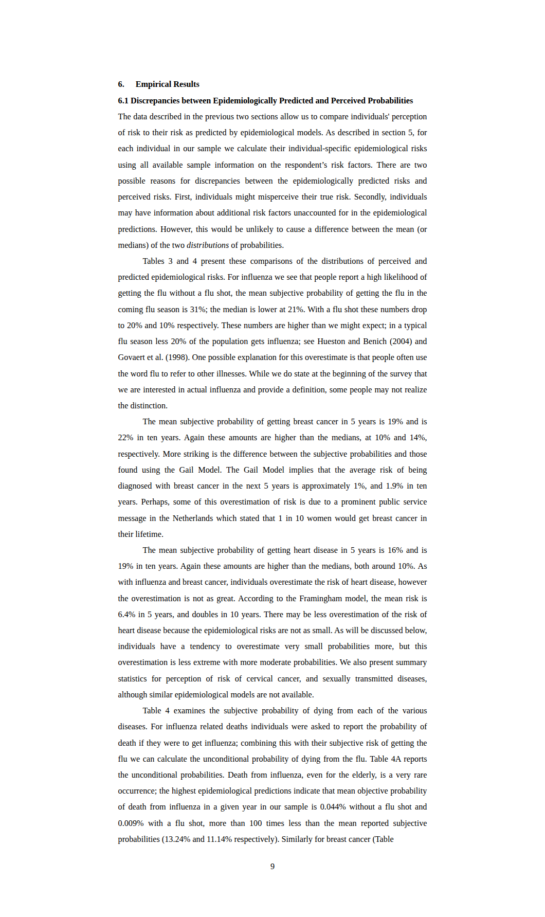6. Empirical Results
6.1 Discrepancies between Epidemiologically Predicted and Perceived Probabilities
The data described in the previous two sections allow us to compare individuals' perception of risk to their risk as predicted by epidemiological models. As described in section 5, for each individual in our sample we calculate their individual-specific epidemiological risks using all available sample information on the respondent’s risk factors. There are two possible reasons for discrepancies between the epidemiologically predicted risks and perceived risks. First, individuals might misperceive their true risk. Secondly, individuals may have information about additional risk factors unaccounted for in the epidemiological predictions. However, this would be unlikely to cause a difference between the mean (or medians) of the two distributions of probabilities.
Tables 3 and 4 present these comparisons of the distributions of perceived and predicted epidemiological risks. For influenza we see that people report a high likelihood of getting the flu without a flu shot, the mean subjective probability of getting the flu in the coming flu season is 31%; the median is lower at 21%. With a flu shot these numbers drop to 20% and 10% respectively. These numbers are higher than we might expect; in a typical flu season less 20% of the population gets influenza; see Hueston and Benich (2004) and Govaert et al. (1998). One possible explanation for this overestimate is that people often use the word flu to refer to other illnesses. While we do state at the beginning of the survey that we are interested in actual influenza and provide a definition, some people may not realize the distinction.
The mean subjective probability of getting breast cancer in 5 years is 19% and is 22% in ten years. Again these amounts are higher than the medians, at 10% and 14%, respectively. More striking is the difference between the subjective probabilities and those found using the Gail Model. The Gail Model implies that the average risk of being diagnosed with breast cancer in the next 5 years is approximately 1%, and 1.9% in ten years. Perhaps, some of this overestimation of risk is due to a prominent public service message in the Netherlands which stated that 1 in 10 women would get breast cancer in their lifetime.
The mean subjective probability of getting heart disease in 5 years is 16% and is 19% in ten years. Again these amounts are higher than the medians, both around 10%. As with influenza and breast cancer, individuals overestimate the risk of heart disease, however the overestimation is not as great. According to the Framingham model, the mean risk is 6.4% in 5 years, and doubles in 10 years. There may be less overestimation of the risk of heart disease because the epidemiological risks are not as small. As will be discussed below, individuals have a tendency to overestimate very small probabilities more, but this overestimation is less extreme with more moderate probabilities. We also present summary statistics for perception of risk of cervical cancer, and sexually transmitted diseases, although similar epidemiological models are not available.
Table 4 examines the subjective probability of dying from each of the various diseases. For influenza related deaths individuals were asked to report the probability of death if they were to get influenza; combining this with their subjective risk of getting the flu we can calculate the unconditional probability of dying from the flu. Table 4A reports the unconditional probabilities. Death from influenza, even for the elderly, is a very rare occurrence; the highest epidemiological predictions indicate that mean objective probability of death from influenza in a given year in our sample is 0.044% without a flu shot and 0.009% with a flu shot, more than 100 times less than the mean reported subjective probabilities (13.24% and 11.14% respectively). Similarly for breast cancer (Table
9